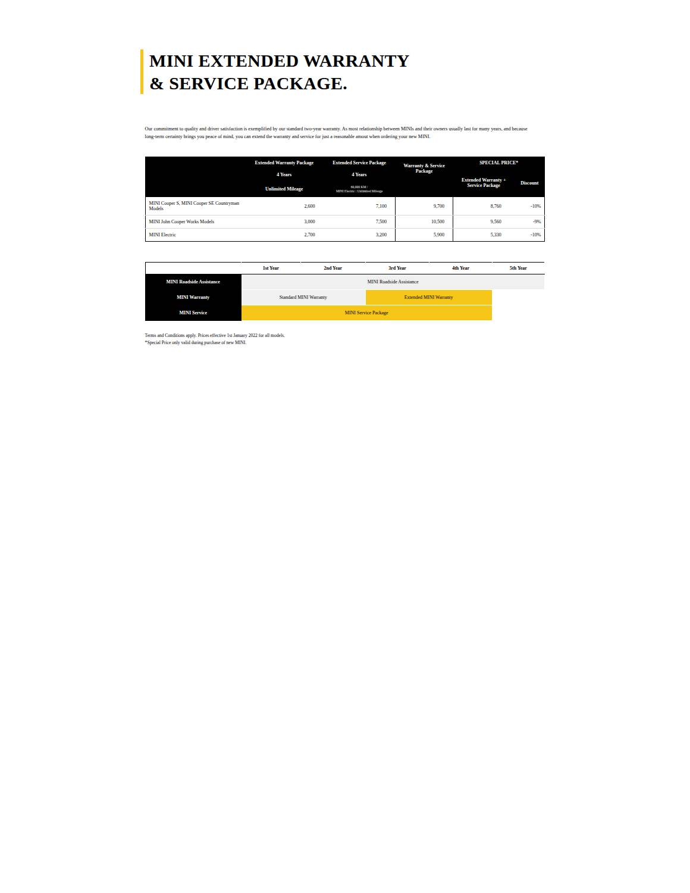MINI EXTENDED WARRANTY
& SERVICE PACKAGE.
Our commitment to quality and driver satisfaction is exemplified by our standard two-year warranty. As most relationship between MINIs and their owners usually last for many years, and because long-term certainty brings you peace of mind, you can extend the warranty and service for just a reasonable amout when ordering your new MINI.
| | Extended Warranty Package | Extended Service Package | Warranty & Service Package | SPECIAL PRICE* |
| --- | --- | --- | --- | --- |
| 4 Years | 4 Years | Extended Warranty + Service Package | Discount |
| Unlimited Mileage | 60,000 KM / MINI Electric : Unlimited Mileage | |
| MINI Cooper S, MINI Cooper SE Countryman Models | 2,600 | 7,100 | 9,700 | 8,760 | -10% |
| MINI John Cooper Works Models | 3,000 | 7,500 | 10,500 | 9,560 | -9% |
| MINI Electric | 2,700 | 3,200 | 5,900 | 5,330 | -10% |
| | 1st Year | 2nd Year | 3rd Year | 4th Year | 5th Year |
| --- | --- | --- | --- | --- | --- |
| MINI Roadside Assistance | MINI Roadside Assistance |
| MINI Warranty | Standard MINI Warranty | Extended MINI Warranty | |
| MINI Service | MINI Service Package | |
Terms and Conditions apply. Prices effective 1st January 2022 for all models.
*Special Price only valid during purchase of new MINI.